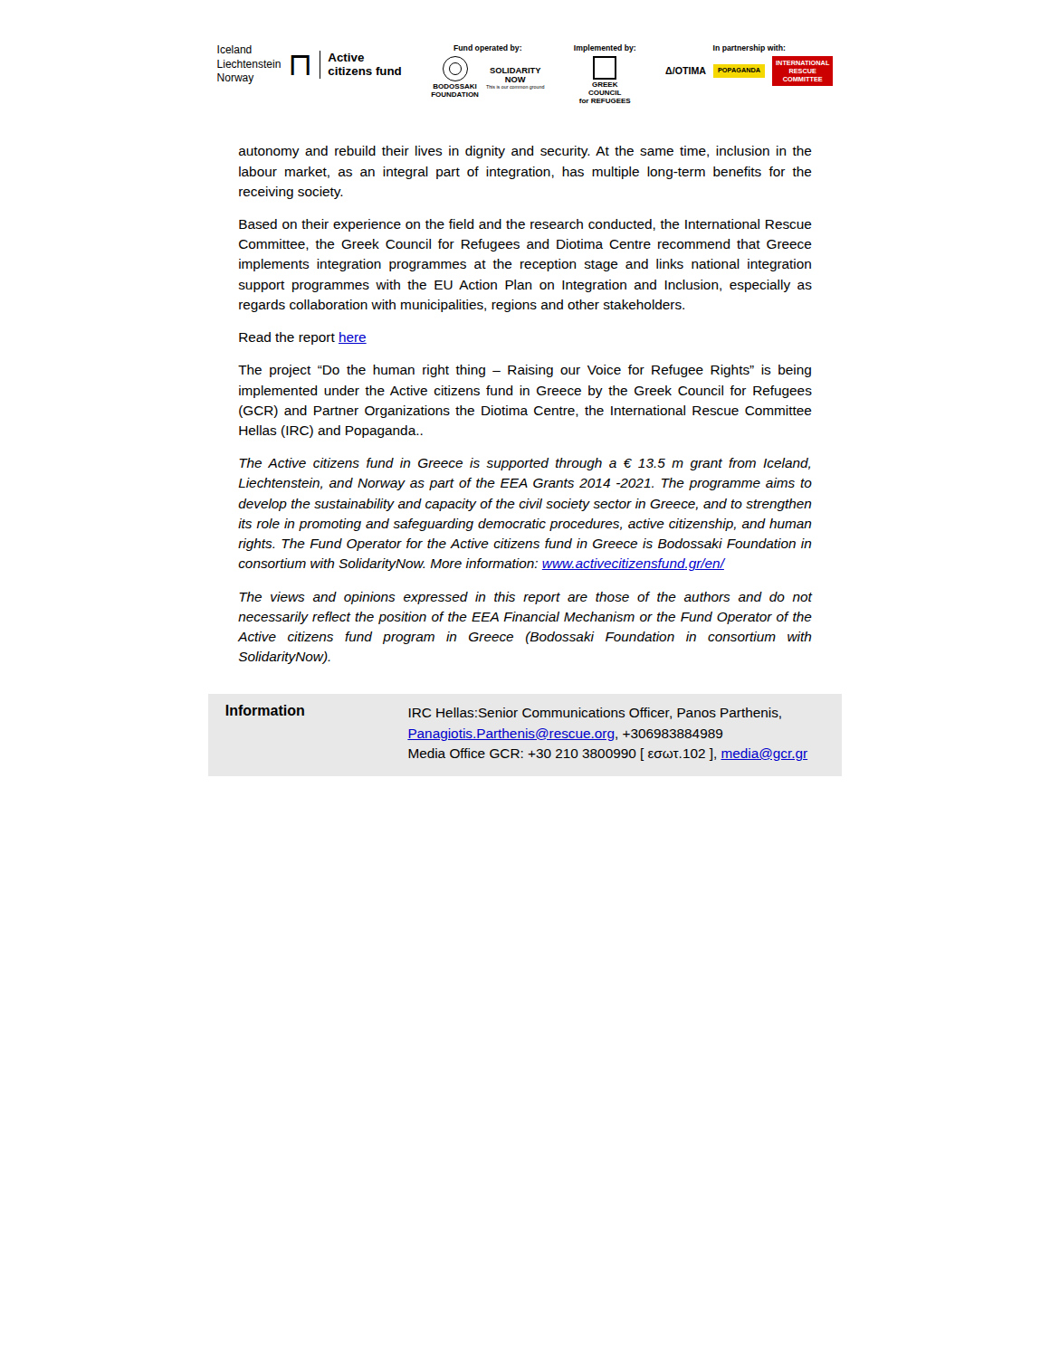Iceland
Liechtenstein
Norway
⊓
Active
citizens fund
Fund operated by:
BODOSSAKI
FOUNDATION
SOLIDARITY
NOW
This is our common ground
Implemented by:
GREEK
COUNCIL
for REFUGEES
In partnership with:
Δ/OTIMA
POPAGANDA
INTERNATIONAL
RESCUE
COMMITTEE
autonomy and rebuild their lives in dignity and security. At the same time, inclusion in the labour market, as an integral part of integration, has multiple long-term benefits for the receiving society.
Based on their experience on the field and the research conducted, the International Rescue Committee, the Greek Council for Refugees and Diotima Centre recommend that Greece implements integration programmes at the reception stage and links national integration support programmes with the EU Action Plan on Integration and Inclusion, especially as regards collaboration with municipalities, regions and other stakeholders.
Read the report here
The project “Do the human right thing – Raising our Voice for Refugee Rights” is being implemented under the Active citizens fund in Greece by the Greek Council for Refugees (GCR) and Partner Organizations the Diotima Centre, the International Rescue Committee Hellas (IRC) and Popaganda..
The Active citizens fund in Greece is supported through a € 13.5 m grant from Iceland, Liechtenstein, and Norway as part of the EEA Grants 2014 -2021. The programme aims to develop the sustainability and capacity of the civil society sector in Greece, and to strengthen its role in promoting and safeguarding democratic procedures, active citizenship, and human rights. The Fund Operator for the Active citizens fund in Greece is Bodossaki Foundation in consortium with SolidarityNow. More information: www.activecitizensfund.gr/en/
The views and opinions expressed in this report are those of the authors and do not necessarily reflect the position of the EEA Financial Mechanism or the Fund Operator of the Active citizens fund program in Greece (Bodossaki Foundation in consortium with SolidarityNow).
Information
IRC Hellas:Senior Communications Officer, Panos Parthenis,
Panagiotis.Parthenis@rescue.org, +306983884989
Media Office GCR: +30 210 3800990 [ εσωτ.102 ], media@gcr.gr